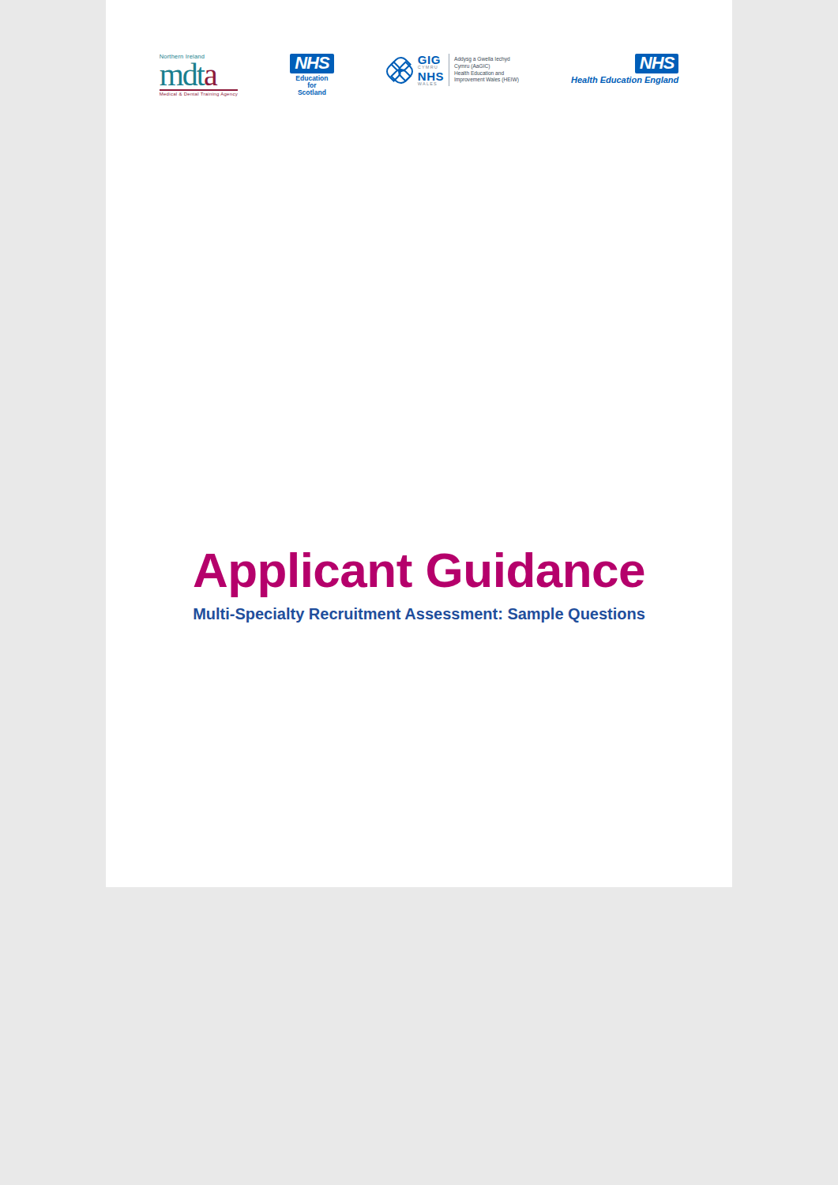Northern Ireland
mdta
Medical & Dental Training Agency
NHS
Education
for
Scotland
GIG
CYMRU
NHS
WALES
Addysg a Gwella Iechyd
Cymru (AaGIC)
Health Education and
Improvement Wales (HEIW)
NHS
Health Education England
Applicant Guidance
Multi-Specialty Recruitment Assessment: Sample Questions